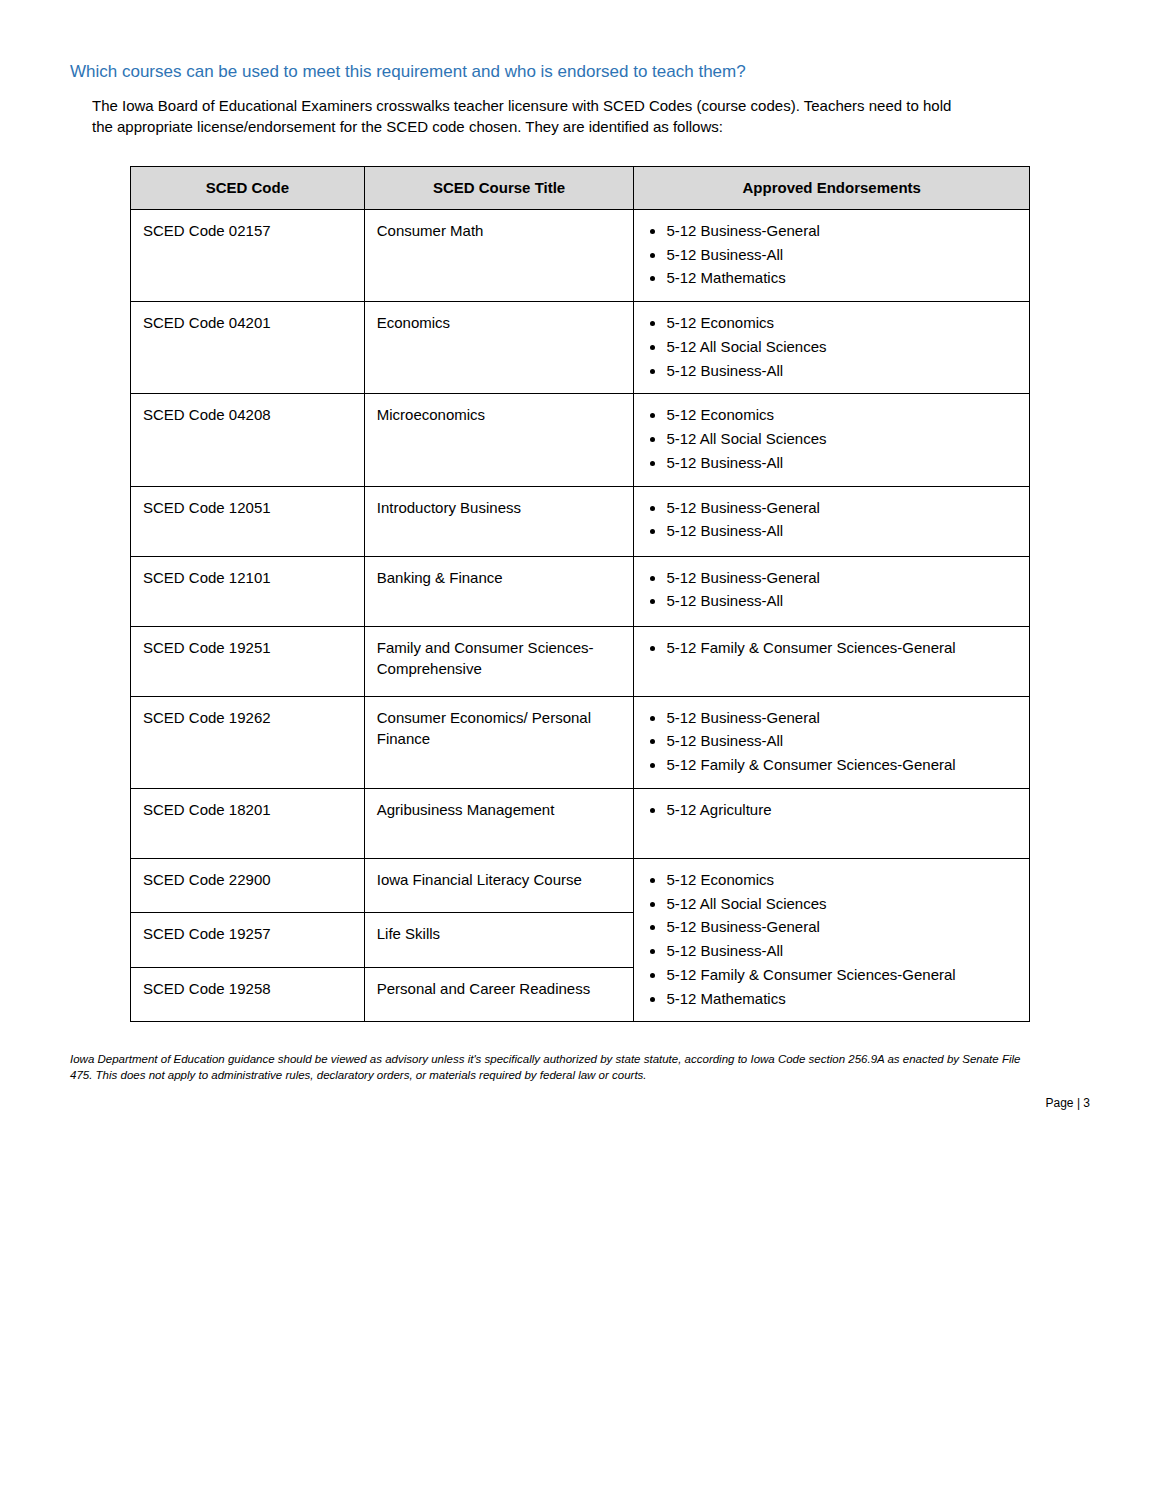Which courses can be used to meet this requirement and who is endorsed to teach them?
The Iowa Board of Educational Examiners crosswalks teacher licensure with SCED Codes (course codes). Teachers need to hold the appropriate license/endorsement for the SCED code chosen. They are identified as follows:
| SCED Code | SCED Course Title | Approved Endorsements |
| --- | --- | --- |
| SCED Code 02157 | Consumer Math | 5-12 Business-General 5-12 Business-All 5-12 Mathematics |
| SCED Code 04201 | Economics | 5-12 Economics 5-12 All Social Sciences 5-12 Business-All |
| SCED Code 04208 | Microeconomics | 5-12 Economics 5-12 All Social Sciences 5-12 Business-All |
| SCED Code 12051 | Introductory Business | 5-12 Business-General 5-12 Business-All |
| SCED Code 12101 | Banking & Finance | 5-12 Business-General 5-12 Business-All |
| SCED Code 19251 | Family and Consumer Sciences-Comprehensive | 5-12 Family & Consumer Sciences-General |
| SCED Code 19262 | Consumer Economics/ Personal Finance | 5-12 Business-General 5-12 Business-All 5-12 Family & Consumer Sciences-General |
| SCED Code 18201 | Agribusiness Management | 5-12 Agriculture |
| SCED Code 22900 | Iowa Financial Literacy Course | 5-12 Economics 5-12 All Social Sciences 5-12 Business-General 5-12 Business-All 5-12 Family & Consumer Sciences-General 5-12 Mathematics |
| SCED Code 19257 | Life Skills |
| SCED Code 19258 | Personal and Career Readiness |
Iowa Department of Education guidance should be viewed as advisory unless it's specifically authorized by state statute, according to Iowa Code section 256.9A as enacted by Senate File 475. This does not apply to administrative rules, declaratory orders, or materials required by federal law or courts.
Page | 3